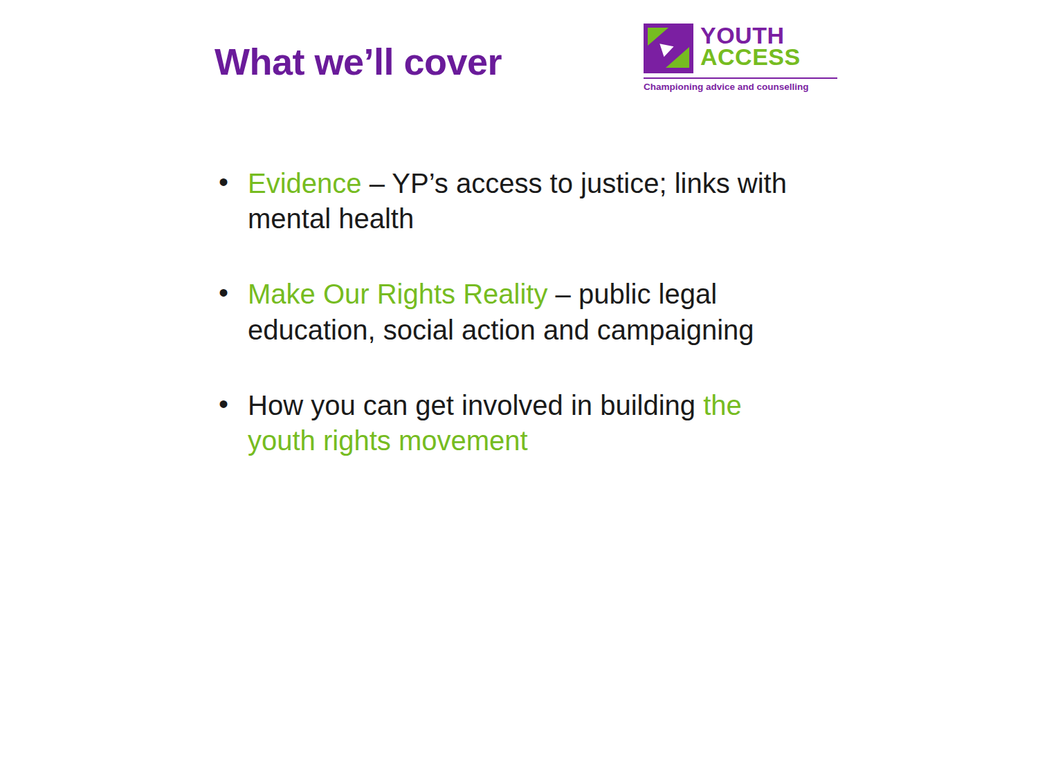YOUTH ACCESS
Championing advice and counselling
What we’ll cover
Evidence – YP’s access to justice; links with mental health
Make Our Rights Reality – public legal education, social action and campaigning
How you can get involved in building the youth rights movement